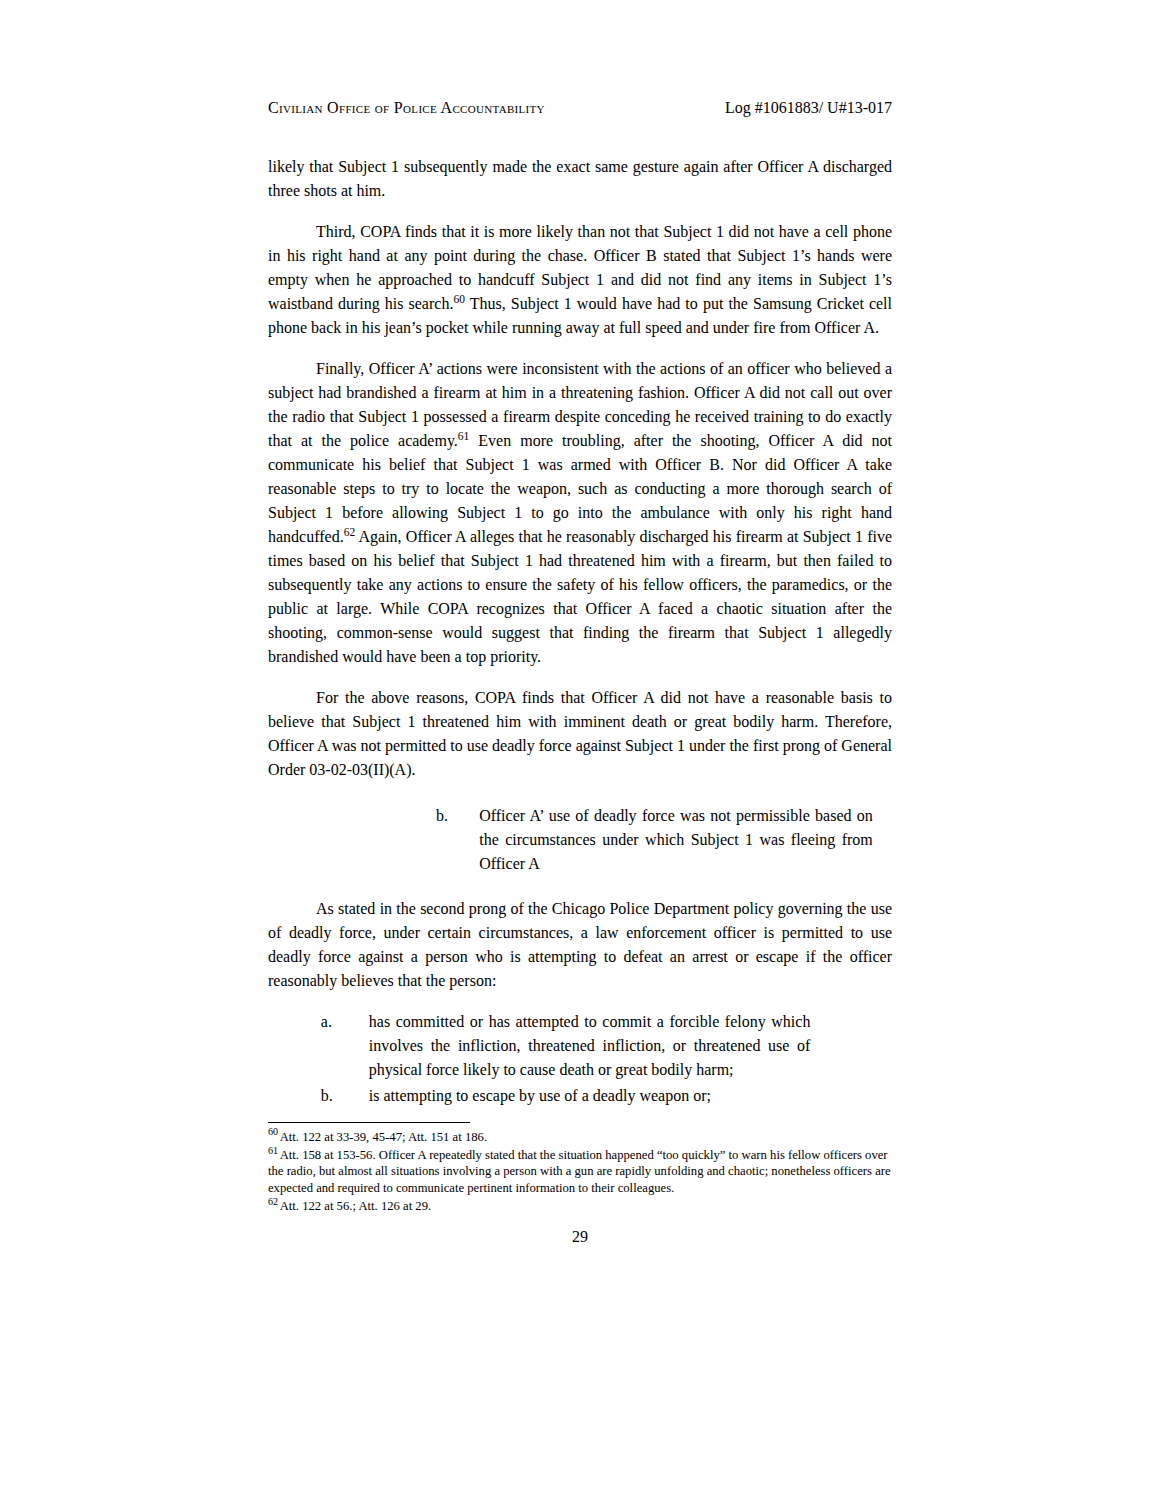Civilian Office of Police Accountability
Log #1061883/ U#13-017
likely that Subject 1 subsequently made the exact same gesture again after Officer A discharged three shots at him.
Third, COPA finds that it is more likely than not that Subject 1 did not have a cell phone in his right hand at any point during the chase. Officer B stated that Subject 1’s hands were empty when he approached to handcuff Subject 1 and did not find any items in Subject 1’s waistband during his search.60 Thus, Subject 1 would have had to put the Samsung Cricket cell phone back in his jean’s pocket while running away at full speed and under fire from Officer A.
Finally, Officer A’ actions were inconsistent with the actions of an officer who believed a subject had brandished a firearm at him in a threatening fashion. Officer A did not call out over the radio that Subject 1 possessed a firearm despite conceding he received training to do exactly that at the police academy.61 Even more troubling, after the shooting, Officer A did not communicate his belief that Subject 1 was armed with Officer B. Nor did Officer A take reasonable steps to try to locate the weapon, such as conducting a more thorough search of Subject 1 before allowing Subject 1 to go into the ambulance with only his right hand handcuffed.62 Again, Officer A alleges that he reasonably discharged his firearm at Subject 1 five times based on his belief that Subject 1 had threatened him with a firearm, but then failed to subsequently take any actions to ensure the safety of his fellow officers, the paramedics, or the public at large. While COPA recognizes that Officer A faced a chaotic situation after the shooting, common-sense would suggest that finding the firearm that Subject 1 allegedly brandished would have been a top priority.
For the above reasons, COPA finds that Officer A did not have a reasonable basis to believe that Subject 1 threatened him with imminent death or great bodily harm. Therefore, Officer A was not permitted to use deadly force against Subject 1 under the first prong of General Order 03-02-03(II)(A).
b. Officer A’ use of deadly force was not permissible based on the circumstances under which Subject 1 was fleeing from Officer A
As stated in the second prong of the Chicago Police Department policy governing the use of deadly force, under certain circumstances, a law enforcement officer is permitted to use deadly force against a person who is attempting to defeat an arrest or escape if the officer reasonably believes that the person:
a. has committed or has attempted to commit a forcible felony which involves the infliction, threatened infliction, or threatened use of physical force likely to cause death or great bodily harm;
b. is attempting to escape by use of a deadly weapon or;
60Att. 122 at 33-39, 45-47; Att. 151 at 186.
61Att. 158 at 153-56. Officer A repeatedly stated that the situation happened “too quickly” to warn his fellow officers over the radio, but almost all situations involving a person with a gun are rapidly unfolding and chaotic; nonetheless officers are expected and required to communicate pertinent information to their colleagues.
62Att. 122 at 56.; Att. 126 at 29.
29